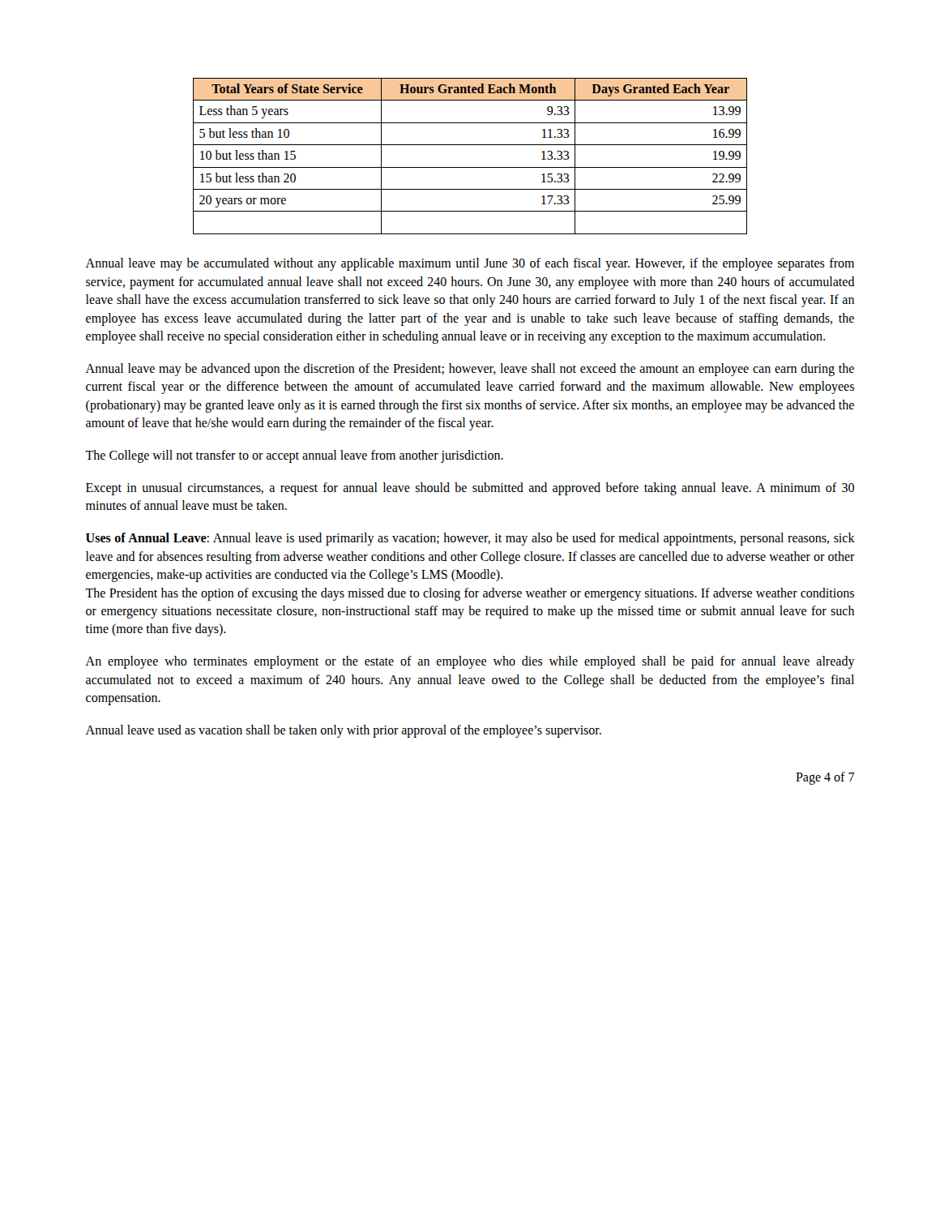| Total Years of State Service | Hours Granted Each Month | Days Granted Each Year |
| --- | --- | --- |
| Less than 5 years | 9.33 | 13.99 |
| 5 but less than 10 | 11.33 | 16.99 |
| 10 but less than 15 | 13.33 | 19.99 |
| 15 but less than 20 | 15.33 | 22.99 |
| 20 years or more | 17.33 | 25.99 |
Annual leave may be accumulated without any applicable maximum until June 30 of each fiscal year. However, if the employee separates from service, payment for accumulated annual leave shall not exceed 240 hours. On June 30, any employee with more than 240 hours of accumulated leave shall have the excess accumulation transferred to sick leave so that only 240 hours are carried forward to July 1 of the next fiscal year. If an employee has excess leave accumulated during the latter part of the year and is unable to take such leave because of staffing demands, the employee shall receive no special consideration either in scheduling annual leave or in receiving any exception to the maximum accumulation.
Annual leave may be advanced upon the discretion of the President; however, leave shall not exceed the amount an employee can earn during the current fiscal year or the difference between the amount of accumulated leave carried forward and the maximum allowable. New employees (probationary) may be granted leave only as it is earned through the first six months of service. After six months, an employee may be advanced the amount of leave that he/she would earn during the remainder of the fiscal year.
The College will not transfer to or accept annual leave from another jurisdiction.
Except in unusual circumstances, a request for annual leave should be submitted and approved before taking annual leave. A minimum of 30 minutes of annual leave must be taken.
Uses of Annual Leave: Annual leave is used primarily as vacation; however, it may also be used for medical appointments, personal reasons, sick leave and for absences resulting from adverse weather conditions and other College closure. If classes are cancelled due to adverse weather or other emergencies, make-up activities are conducted via the College’s LMS (Moodle).
The President has the option of excusing the days missed due to closing for adverse weather or emergency situations. If adverse weather conditions or emergency situations necessitate closure, non-instructional staff may be required to make up the missed time or submit annual leave for such time (more than five days).
An employee who terminates employment or the estate of an employee who dies while employed shall be paid for annual leave already accumulated not to exceed a maximum of 240 hours. Any annual leave owed to the College shall be deducted from the employee’s final compensation.
Annual leave used as vacation shall be taken only with prior approval of the employee’s supervisor.
Page 4 of 7